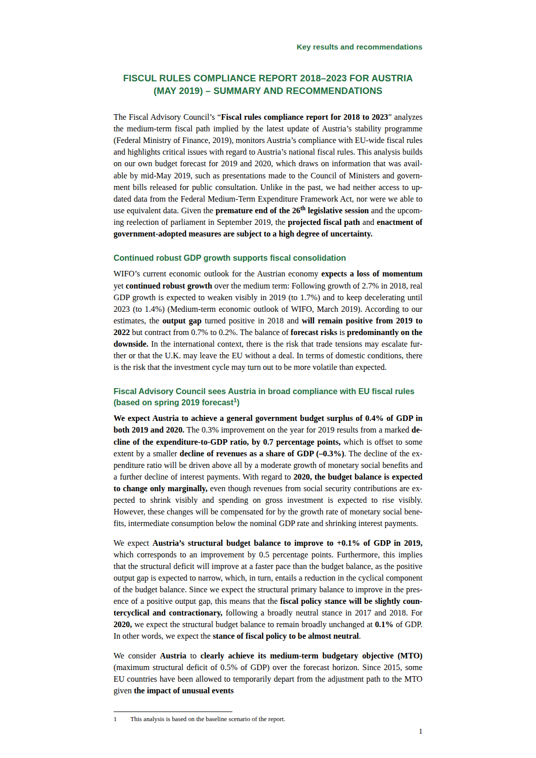Key results and recommendations
FISCUL RULES COMPLIANCE REPORT 2018–2023 FOR AUSTRIA
(MAY 2019) – SUMMARY AND RECOMMENDATIONS
The Fiscal Advisory Council’s “Fiscal rules compliance report for 2018 to 2023” analyzes the medium-term fiscal path implied by the latest update of Austria’s stability programme (Federal Ministry of Finance, 2019), monitors Austria’s compliance with EU-wide fiscal rules and highlights critical issues with regard to Austria’s national fiscal rules. This analysis builds on our own budget forecast for 2019 and 2020, which draws on information that was available by mid-May 2019, such as presentations made to the Council of Ministers and government bills released for public consultation. Unlike in the past, we had neither access to updated data from the Federal Medium-Term Expenditure Framework Act, nor were we able to use equivalent data. Given the premature end of the 26th legislative session and the upcoming reelection of parliament in September 2019, the projected fiscal path and enactment of government-adopted measures are subject to a high degree of uncertainty.
Continued robust GDP growth supports fiscal consolidation
WIFO’s current economic outlook for the Austrian economy expects a loss of momentum yet continued robust growth over the medium term: Following growth of 2.7% in 2018, real GDP growth is expected to weaken visibly in 2019 (to 1.7%) and to keep decelerating until 2023 (to 1.4%) (Medium-term economic outlook of WIFO, March 2019). According to our estimates, the output gap turned positive in 2018 and will remain positive from 2019 to 2022 but contract from 0.7% to 0.2%. The balance of forecast risks is predominantly on the downside. In the international context, there is the risk that trade tensions may escalate further or that the U.K. may leave the EU without a deal. In terms of domestic conditions, there is the risk that the investment cycle may turn out to be more volatile than expected.
Fiscal Advisory Council sees Austria in broad compliance with EU fiscal rules (based on spring 2019 forecast1)
We expect Austria to achieve a general government budget surplus of 0.4% of GDP in both 2019 and 2020. The 0.3% improvement on the year for 2019 results from a marked decline of the expenditure-to-GDP ratio, by 0.7 percentage points, which is offset to some extent by a smaller decline of revenues as a share of GDP (–0.3%). The decline of the expenditure ratio will be driven above all by a moderate growth of monetary social benefits and a further decline of interest payments. With regard to 2020, the budget balance is expected to change only marginally, even though revenues from social security contributions are expected to shrink visibly and spending on gross investment is expected to rise visibly. However, these changes will be compensated for by the growth rate of monetary social benefits, intermediate consumption below the nominal GDP rate and shrinking interest payments.
We expect Austria’s structural budget balance to improve to +0.1% of GDP in 2019, which corresponds to an improvement by 0.5 percentage points. Furthermore, this implies that the structural deficit will improve at a faster pace than the budget balance, as the positive output gap is expected to narrow, which, in turn, entails a reduction in the cyclical component of the budget balance. Since we expect the structural primary balance to improve in the presence of a positive output gap, this means that the fiscal policy stance will be slightly countercyclical and contractionary, following a broadly neutral stance in 2017 and 2018. For 2020, we expect the structural budget balance to remain broadly unchanged at 0.1% of GDP. In other words, we expect the stance of fiscal policy to be almost neutral.
We consider Austria to clearly achieve its medium-term budgetary objective (MTO) (maximum structural deficit of 0.5% of GDP) over the forecast horizon. Since 2015, some EU countries have been allowed to temporarily depart from the adjustment path to the MTO given the impact of unusual events
1 This analysis is based on the baseline scenario of the report.
1